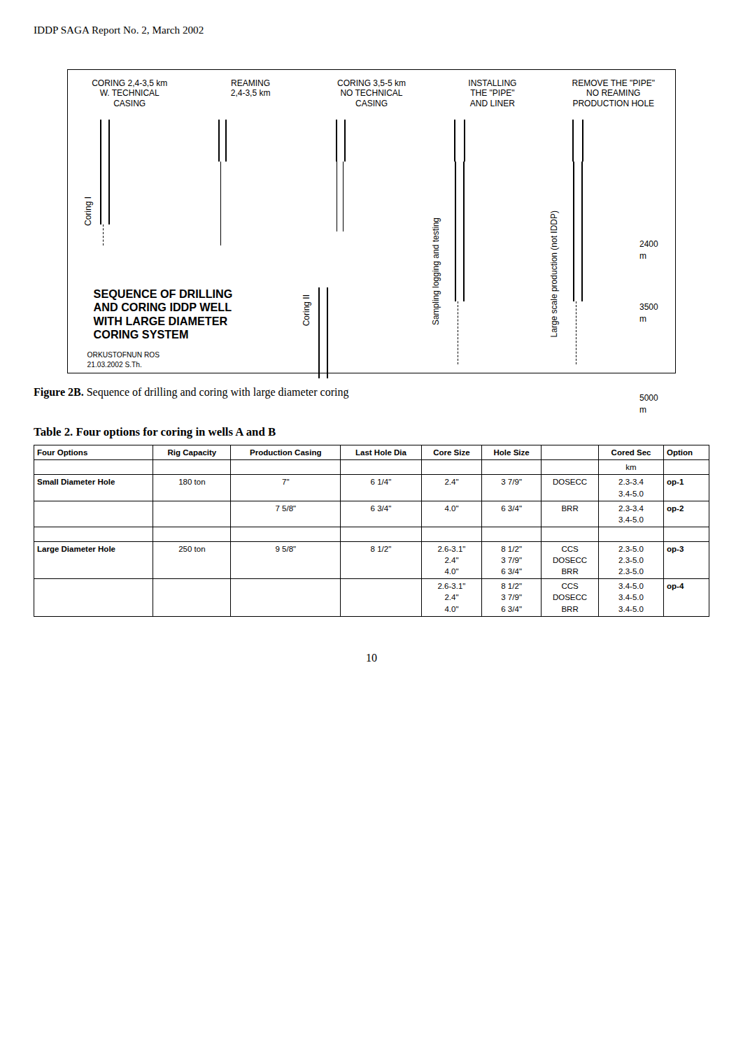IDDP SAGA Report No. 2, March 2002
CORING 2,4-3,5 km
W. TECHNICAL
CASING
REAMING
2,4-3,5 km
CORING 3,5-5 km
NO TECHNICAL
CASING
INSTALLING
THE "PIPE"
AND LINER
REMOVE THE "PIPE"
NO REAMING
PRODUCTION HOLE
Coring I
Coring II
Sampling logging and testing
Large scale production (not IDDP)
SEQUENCE OF DRILLING
AND CORING IDDP WELL
WITH LARGE DIAMETER
CORING SYSTEM
ORKUSTOFNUN ROS
21.03.2002 S.Th.
2400 m 3500 m 5000 m
Figure 2B. Sequence of drilling and coring with large diameter coring
Table 2. Four options for coring in wells A and B
| Four Options | Rig Capacity | Production Casing | Last Hole Dia | Core Size | Hole Size | | Cored Sec | Option |
| --- | --- | --- | --- | --- | --- | --- | --- | --- |
| | | | | | | | km | |
| Small Diameter Hole | 180 ton | 7" | 6 1/4" | 2.4" | 3 7/9" | DOSECC | 2.3-3.4 3.4-5.0 | op-1 |
| | | 7 5/8" | 6 3/4" | 4.0" | 6 3/4" | BRR | 2.3-3.4 3.4-5.0 | op-2 |
| Large Diameter Hole | 250 ton | 9 5/8" | 8 1/2" | 2.6-3.1" 2.4" 4.0" | 8 1/2" 3 7/9" 6 3/4" | CCS DOSECC BRR | 2.3-5.0 2.3-5.0 2.3-5.0 | op-3 |
| | | | | 2.6-3.1" 2.4" 4.0" | 8 1/2" 3 7/9" 6 3/4" | CCS DOSECC BRR | 3.4-5.0 3.4-5.0 3.4-5.0 | op-4 |
10